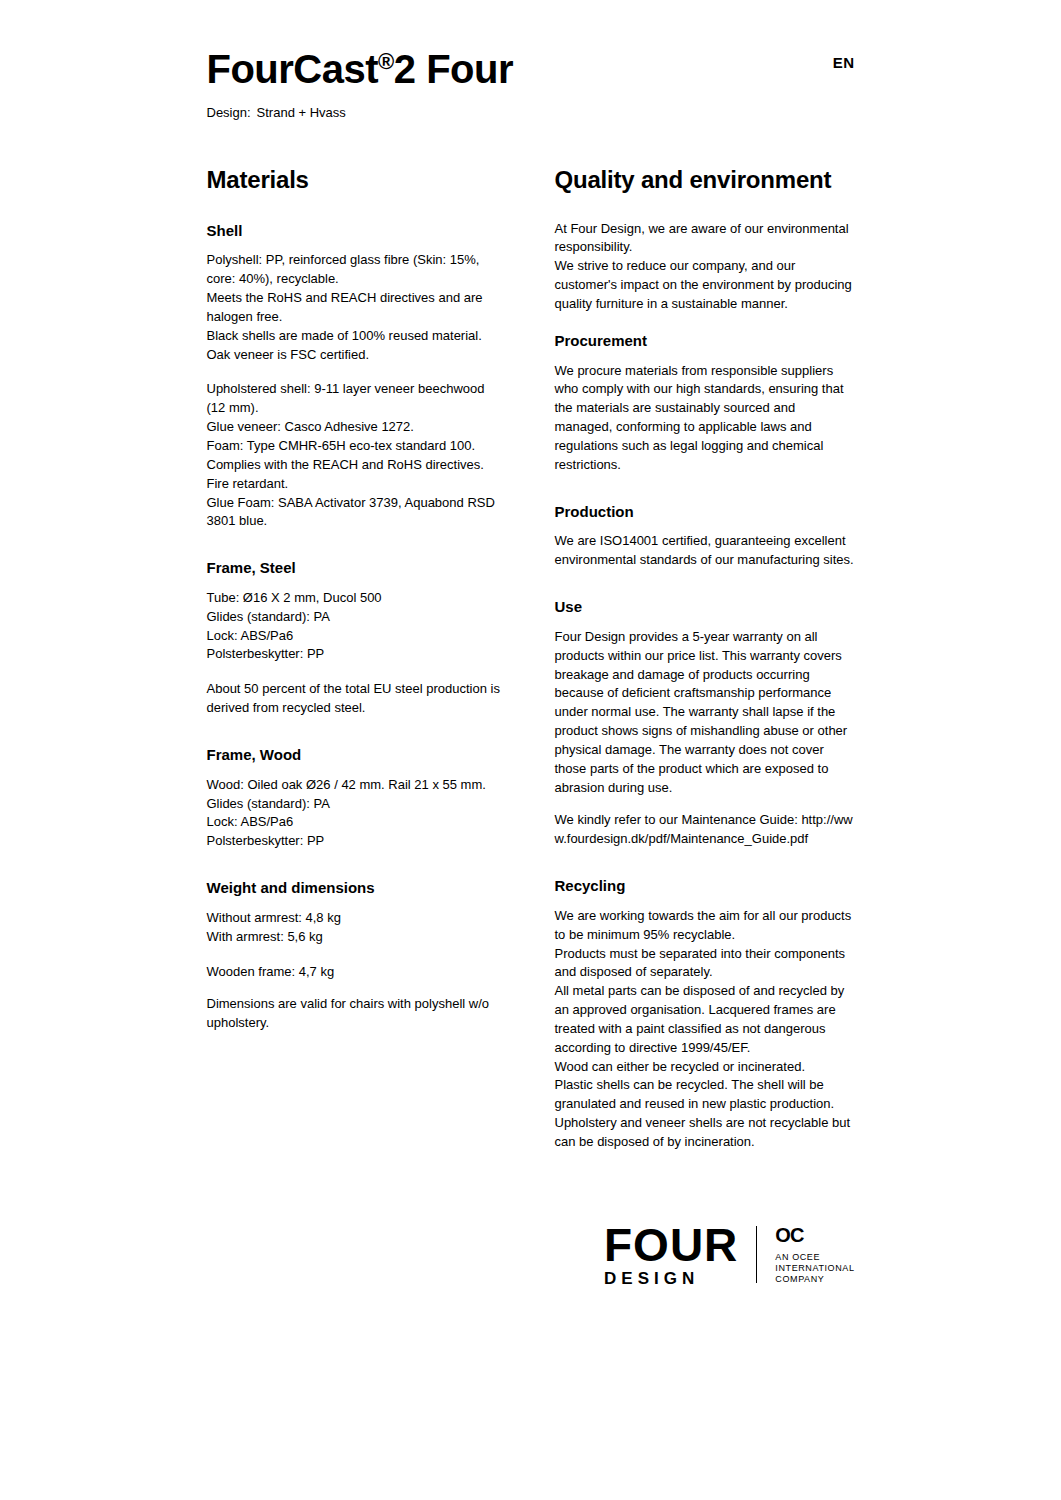EN
FourCast®2 Four
Design: Strand + Hvass
Materials
Shell
Polyshell: PP, reinforced glass fibre (Skin: 15%, core: 40%), recyclable.
Meets the RoHS and REACH directives and are halogen free.
Black shells are made of 100% reused material.
Oak veneer is FSC certified.
Upholstered shell: 9-11 layer veneer beechwood (12 mm).
Glue veneer: Casco Adhesive 1272.
Foam: Type CMHR-65H eco-tex standard 100. Complies with the REACH and RoHS directives. Fire retardant.
Glue Foam: SABA Activator 3739, Aquabond RSD 3801 blue.
Frame, Steel
Tube: Ø16 X 2 mm, Ducol 500
Glides (standard): PA
Lock: ABS/Pa6
Polsterbeskytter: PP
About 50 percent of the total EU steel production is derived from recycled steel.
Frame, Wood
Wood: Oiled oak Ø26 / 42 mm. Rail 21 x 55 mm.
Glides (standard): PA
Lock: ABS/Pa6
Polsterbeskytter: PP
Weight and dimensions
Without armrest: 4,8 kg
With armrest: 5,6 kg
Wooden frame: 4,7 kg
Dimensions are valid for chairs with polyshell w/o upholstery.
Quality and environment
At Four Design, we are aware of our environmental responsibility.
We strive to reduce our company, and our customer's impact on the environment by producing quality furniture in a sustainable manner.
Procurement
We procure materials from responsible suppliers who comply with our high standards, ensuring that the materials are sustainably sourced and managed, conforming to applicable laws and regulations such as legal logging and chemical restrictions.
Production
We are ISO14001 certified, guaranteeing excellent environmental standards of our manufacturing sites.
Use
Four Design provides a 5-year warranty on all products within our price list. This warranty covers breakage and damage of products occurring because of deficient craftsmanship performance under normal use. The warranty shall lapse if the product shows signs of mishandling abuse or other physical damage. The warranty does not cover those parts of the product which are exposed to abrasion during use.
We kindly refer to our Maintenance Guide: http://www.fourdesign.dk/pdf/Maintenance_Guide.pdf
Recycling
We are working towards the aim for all our products to be minimum 95% recyclable.
Products must be separated into their components and disposed of separately.
All metal parts can be disposed of and recycled by an approved organisation. Lacquered frames are treated with a paint classified as not dangerous according to directive 1999/45/EF.
Wood can either be recycled or incinerated.
Plastic shells can be recycled. The shell will be granulated and reused in new plastic production.
Upholstery and veneer shells are not recyclable but can be disposed of by incineration.
FOUR
DESIGN
OC
An Ocee
International
Company